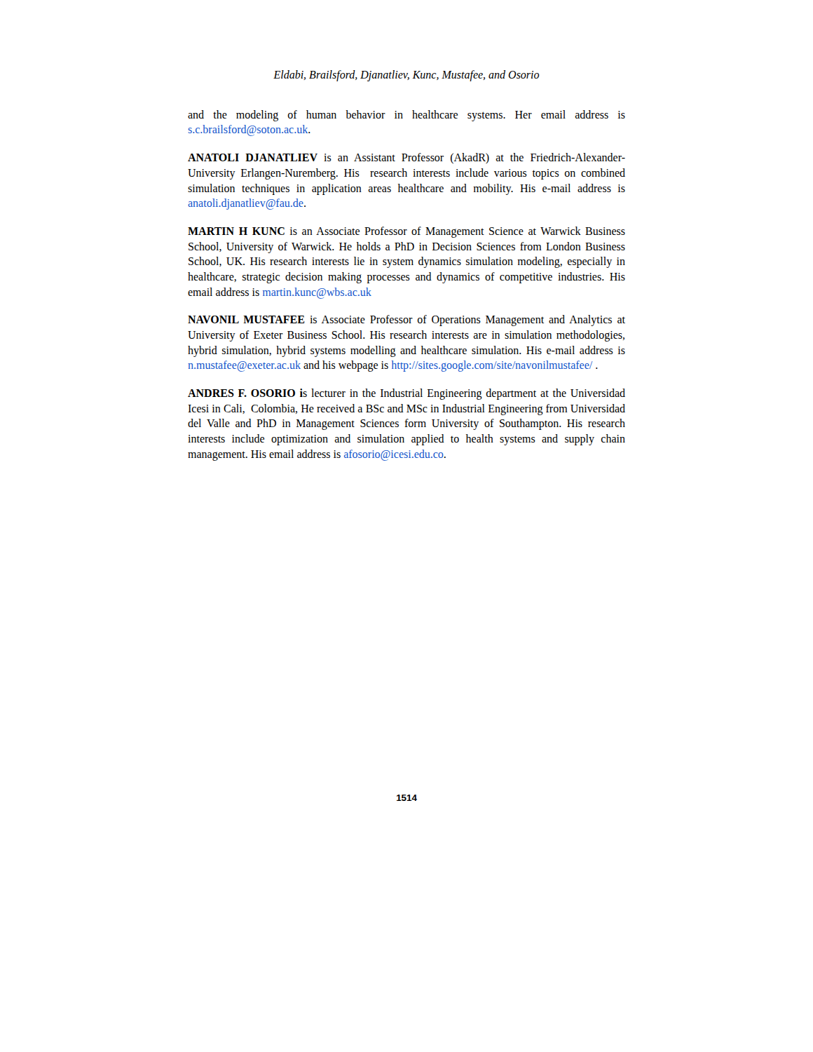Eldabi, Brailsford, Djanatliev, Kunc, Mustafee, and Osorio
and the modeling of human behavior in healthcare systems. Her email address is s.c.brailsford@soton.ac.uk.
ANATOLI DJANATLIEV is an Assistant Professor (AkadR) at the Friedrich-Alexander-University Erlangen-Nuremberg. His research interests include various topics on combined simulation techniques in application areas healthcare and mobility. His e-mail address is anatoli.djanatliev@fau.de.
MARTIN H KUNC is an Associate Professor of Management Science at Warwick Business School, University of Warwick. He holds a PhD in Decision Sciences from London Business School, UK. His research interests lie in system dynamics simulation modeling, especially in healthcare, strategic decision making processes and dynamics of competitive industries. His email address is martin.kunc@wbs.ac.uk
NAVONIL MUSTAFEE is Associate Professor of Operations Management and Analytics at University of Exeter Business School. His research interests are in simulation methodologies, hybrid simulation, hybrid systems modelling and healthcare simulation. His e-mail address is n.mustafee@exeter.ac.uk and his webpage is http://sites.google.com/site/navonilmustafee/ .
ANDRES F. OSORIO is lecturer in the Industrial Engineering department at the Universidad Icesi in Cali, Colombia, He received a BSc and MSc in Industrial Engineering from Universidad del Valle and PhD in Management Sciences form University of Southampton. His research interests include optimization and simulation applied to health systems and supply chain management. His email address is afosorio@icesi.edu.co.
1514